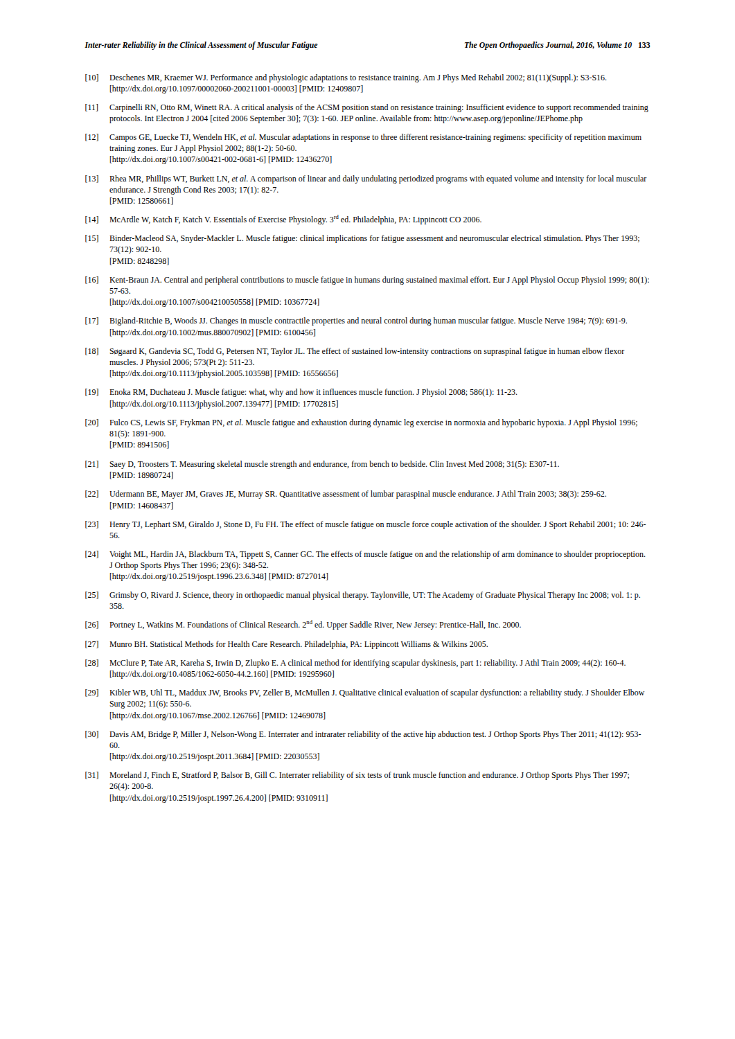Inter-rater Reliability in the Clinical Assessment of Muscular Fatigue
The Open Orthopaedics Journal, 2016, Volume 10 133
[10]
Deschenes MR, Kraemer WJ. Performance and physiologic adaptations to resistance training. Am J Phys Med Rehabil 2002; 81(11)(Suppl.): S3-S16.
[http://dx.doi.org/10.1097/00002060-200211001-00003] [PMID: 12409807]
[11]
Carpinelli RN, Otto RM, Winett RA. A critical analysis of the ACSM position stand on resistance training: Insufficient evidence to support recommended training protocols. Int Electron J 2004 [cited 2006 September 30]; 7(3): 1-60. JEP online. Available from: http://www.asep.org/jeponline/JEPhome.php
[12]
Campos GE, Luecke TJ, Wendeln HK, et al. Muscular adaptations in response to three different resistance-training regimens: specificity of repetition maximum training zones. Eur J Appl Physiol 2002; 88(1-2): 50-60.
[http://dx.doi.org/10.1007/s00421-002-0681-6] [PMID: 12436270]
[13]
Rhea MR, Phillips WT, Burkett LN, et al. A comparison of linear and daily undulating periodized programs with equated volume and intensity for local muscular endurance. J Strength Cond Res 2003; 17(1): 82-7.
[PMID: 12580661]
[14]
McArdle W, Katch F, Katch V. Essentials of Exercise Physiology. 3rd ed. Philadelphia, PA: Lippincott CO 2006.
[15]
Binder-Macleod SA, Snyder-Mackler L. Muscle fatigue: clinical implications for fatigue assessment and neuromuscular electrical stimulation. Phys Ther 1993; 73(12): 902-10.
[PMID: 8248298]
[16]
Kent-Braun JA. Central and peripheral contributions to muscle fatigue in humans during sustained maximal effort. Eur J Appl Physiol Occup Physiol 1999; 80(1): 57-63.
[http://dx.doi.org/10.1007/s004210050558] [PMID: 10367724]
[17]
Bigland-Ritchie B, Woods JJ. Changes in muscle contractile properties and neural control during human muscular fatigue. Muscle Nerve 1984; 7(9): 691-9.
[http://dx.doi.org/10.1002/mus.880070902] [PMID: 6100456]
[18]
Søgaard K, Gandevia SC, Todd G, Petersen NT, Taylor JL. The effect of sustained low-intensity contractions on supraspinal fatigue in human elbow flexor muscles. J Physiol 2006; 573(Pt 2): 511-23.
[http://dx.doi.org/10.1113/jphysiol.2005.103598] [PMID: 16556656]
[19]
Enoka RM, Duchateau J. Muscle fatigue: what, why and how it influences muscle function. J Physiol 2008; 586(1): 11-23.
[http://dx.doi.org/10.1113/jphysiol.2007.139477] [PMID: 17702815]
[20]
Fulco CS, Lewis SF, Frykman PN, et al. Muscle fatigue and exhaustion during dynamic leg exercise in normoxia and hypobaric hypoxia. J Appl Physiol 1996; 81(5): 1891-900.
[PMID: 8941506]
[21]
Saey D, Troosters T. Measuring skeletal muscle strength and endurance, from bench to bedside. Clin Invest Med 2008; 31(5): E307-11.
[PMID: 18980724]
[22]
Udermann BE, Mayer JM, Graves JE, Murray SR. Quantitative assessment of lumbar paraspinal muscle endurance. J Athl Train 2003; 38(3): 259-62.
[PMID: 14608437]
[23]
Henry TJ, Lephart SM, Giraldo J, Stone D, Fu FH. The effect of muscle fatigue on muscle force couple activation of the shoulder. J Sport Rehabil 2001; 10: 246-56.
[24]
Voight ML, Hardin JA, Blackburn TA, Tippett S, Canner GC. The effects of muscle fatigue on and the relationship of arm dominance to shoulder proprioception. J Orthop Sports Phys Ther 1996; 23(6): 348-52.
[http://dx.doi.org/10.2519/jospt.1996.23.6.348] [PMID: 8727014]
[25]
Grimsby O, Rivard J. Science, theory in orthopaedic manual physical therapy. Taylonville, UT: The Academy of Graduate Physical Therapy Inc 2008; vol. 1: p. 358.
[26]
Portney L, Watkins M. Foundations of Clinical Research. 2nd ed. Upper Saddle River, New Jersey: Prentice-Hall, Inc. 2000.
[27]
Munro BH. Statistical Methods for Health Care Research. Philadelphia, PA: Lippincott Williams & Wilkins 2005.
[28]
McClure P, Tate AR, Kareha S, Irwin D, Zlupko E. A clinical method for identifying scapular dyskinesis, part 1: reliability. J Athl Train 2009; 44(2): 160-4.
[http://dx.doi.org/10.4085/1062-6050-44.2.160] [PMID: 19295960]
[29]
Kibler WB, Uhl TL, Maddux JW, Brooks PV, Zeller B, McMullen J. Qualitative clinical evaluation of scapular dysfunction: a reliability study. J Shoulder Elbow Surg 2002; 11(6): 550-6.
[http://dx.doi.org/10.1067/mse.2002.126766] [PMID: 12469078]
[30]
Davis AM, Bridge P, Miller J, Nelson-Wong E. Interrater and intrarater reliability of the active hip abduction test. J Orthop Sports Phys Ther 2011; 41(12): 953-60.
[http://dx.doi.org/10.2519/jospt.2011.3684] [PMID: 22030553]
[31]
Moreland J, Finch E, Stratford P, Balsor B, Gill C. Interrater reliability of six tests of trunk muscle function and endurance. J Orthop Sports Phys Ther 1997; 26(4): 200-8.
[http://dx.doi.org/10.2519/jospt.1997.26.4.200] [PMID: 9310911]